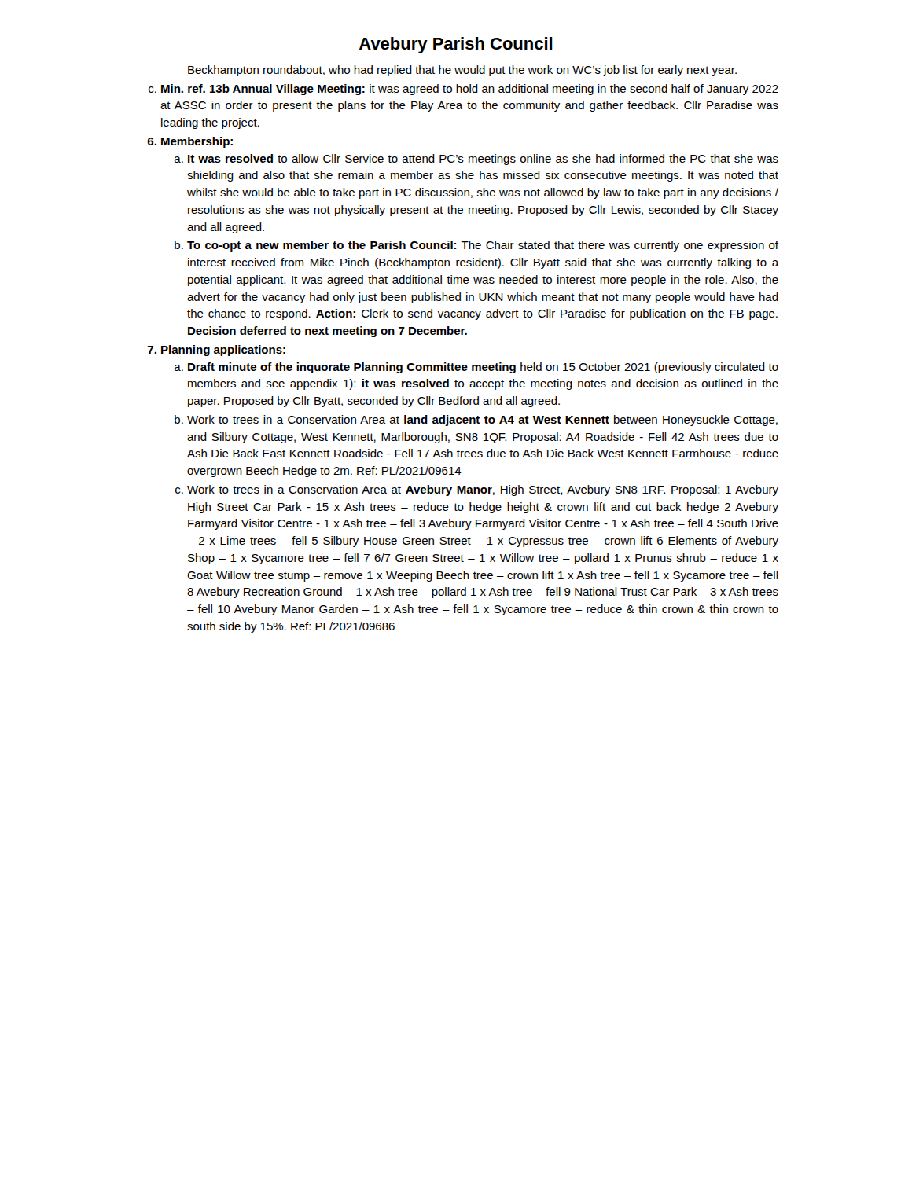Avebury Parish Council
Beckhampton roundabout, who had replied that he would put the work on WC’s job list for early next year.
Min. ref. 13b Annual Village Meeting: it was agreed to hold an additional meeting in the second half of January 2022 at ASSC in order to present the plans for the Play Area to the community and gather feedback. Cllr Paradise was leading the project.
Membership:
It was resolved to allow Cllr Service to attend PC’s meetings online as she had informed the PC that she was shielding and also that she remain a member as she has missed six consecutive meetings. It was noted that whilst she would be able to take part in PC discussion, she was not allowed by law to take part in any decisions / resolutions as she was not physically present at the meeting. Proposed by Cllr Lewis, seconded by Cllr Stacey and all agreed.
To co-opt a new member to the Parish Council: The Chair stated that there was currently one expression of interest received from Mike Pinch (Beckhampton resident). Cllr Byatt said that she was currently talking to a potential applicant. It was agreed that additional time was needed to interest more people in the role. Also, the advert for the vacancy had only just been published in UKN which meant that not many people would have had the chance to respond. Action: Clerk to send vacancy advert to Cllr Paradise for publication on the FB page. Decision deferred to next meeting on 7 December.
Planning applications:
Draft minute of the inquorate Planning Committee meeting held on 15 October 2021 (previously circulated to members and see appendix 1): it was resolved to accept the meeting notes and decision as outlined in the paper. Proposed by Cllr Byatt, seconded by Cllr Bedford and all agreed.
Work to trees in a Conservation Area at land adjacent to A4 at West Kennett between Honeysuckle Cottage, and Silbury Cottage, West Kennett, Marlborough, SN8 1QF. Proposal: A4 Roadside - Fell 42 Ash trees due to Ash Die Back East Kennett Roadside - Fell 17 Ash trees due to Ash Die Back West Kennett Farmhouse - reduce overgrown Beech Hedge to 2m. Ref: PL/2021/09614
Work to trees in a Conservation Area at Avebury Manor, High Street, Avebury SN8 1RF. Proposal: 1 Avebury High Street Car Park - 15 x Ash trees – reduce to hedge height & crown lift and cut back hedge 2 Avebury Farmyard Visitor Centre - 1 x Ash tree – fell 3 Avebury Farmyard Visitor Centre - 1 x Ash tree – fell 4 South Drive – 2 x Lime trees – fell 5 Silbury House Green Street – 1 x Cypressus tree – crown lift 6 Elements of Avebury Shop – 1 x Sycamore tree – fell 7 6/7 Green Street – 1 x Willow tree – pollard 1 x Prunus shrub – reduce 1 x Goat Willow tree stump – remove 1 x Weeping Beech tree – crown lift 1 x Ash tree – fell 1 x Sycamore tree – fell 8 Avebury Recreation Ground – 1 x Ash tree – pollard 1 x Ash tree – fell 9 National Trust Car Park – 3 x Ash trees – fell 10 Avebury Manor Garden – 1 x Ash tree – fell 1 x Sycamore tree – reduce & thin crown & thin crown to south side by 15%. Ref: PL/2021/09686